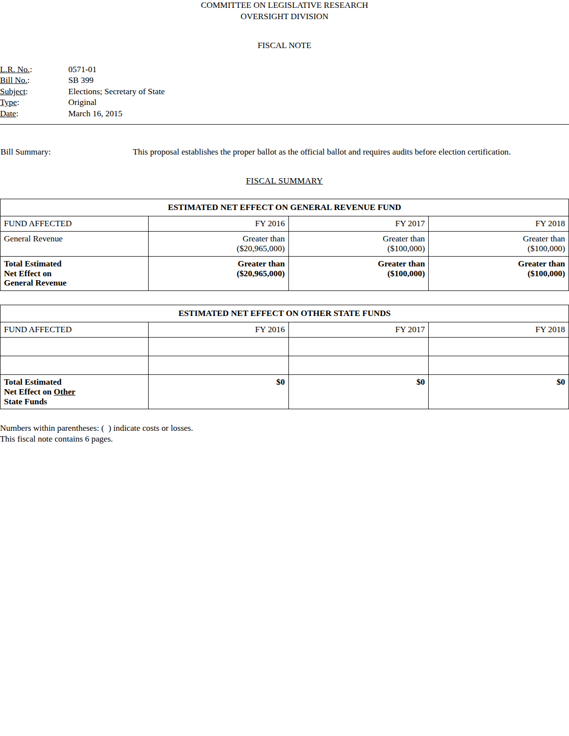COMMITTEE ON LEGISLATIVE RESEARCH
OVERSIGHT DIVISION
FISCAL NOTE
| L.R. No. : | 0571-01 |
| Bill No. : | SB 399 |
| Subject : | Elections; Secretary of State |
| Type : | Original |
| Date : | March 16, 2015 |
| Bill Summary: | This proposal establishes the proper ballot as the official ballot and requires audits before election certification. |
FISCAL SUMMARY
| ESTIMATED NET EFFECT ON GENERAL REVENUE FUND |
| --- |
| FUND AFFECTED | FY 2016 | FY 2017 | FY 2018 |
| General Revenue | Greater than ($20,965,000) | Greater than ($100,000) | Greater than ($100,000) |
| Total Estimated Net Effect on General Revenue | Greater than ($20,965,000) | Greater than ($100,000) | Greater than ($100,000) |
| ESTIMATED NET EFFECT ON OTHER STATE FUNDS |
| --- |
| FUND AFFECTED | FY 2016 | FY 2017 | FY 2018 |
| Total Estimated Net Effect on Other State Funds | $0 | $0 | $0 |
Numbers within parentheses: ( ) indicate costs or losses.
This fiscal note contains 6 pages.